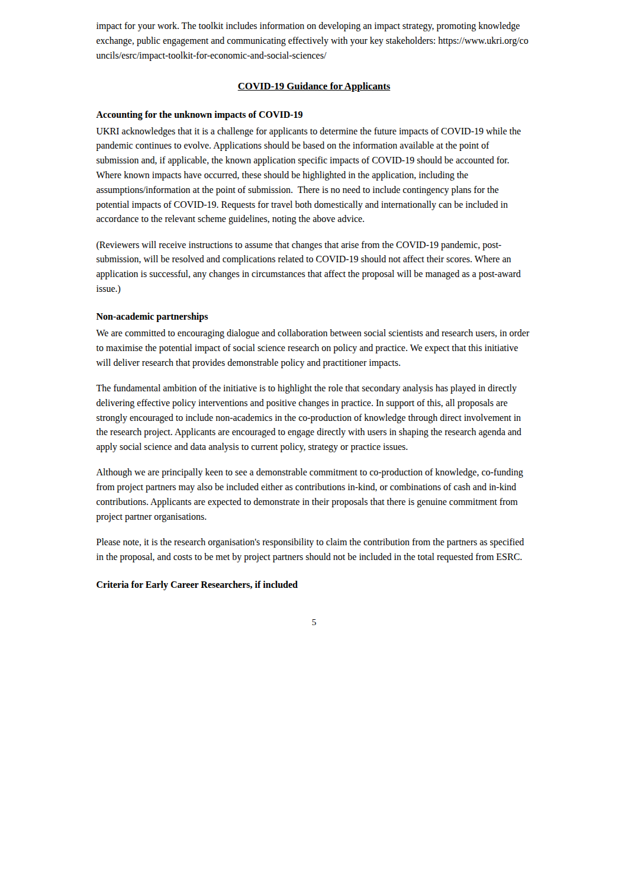impact for your work. The toolkit includes information on developing an impact strategy, promoting knowledge exchange, public engagement and communicating effectively with your key stakeholders: https://www.ukri.org/councils/esrc/impact-toolkit-for-economic-and-social-sciences/
COVID-19 Guidance for Applicants
Accounting for the unknown impacts of COVID-19
UKRI acknowledges that it is a challenge for applicants to determine the future impacts of COVID-19 while the pandemic continues to evolve. Applications should be based on the information available at the point of submission and, if applicable, the known application specific impacts of COVID-19 should be accounted for. Where known impacts have occurred, these should be highlighted in the application, including the assumptions/information at the point of submission. There is no need to include contingency plans for the potential impacts of COVID-19. Requests for travel both domestically and internationally can be included in accordance to the relevant scheme guidelines, noting the above advice.
(Reviewers will receive instructions to assume that changes that arise from the COVID-19 pandemic, post-submission, will be resolved and complications related to COVID-19 should not affect their scores. Where an application is successful, any changes in circumstances that affect the proposal will be managed as a post-award issue.)
Non-academic partnerships
We are committed to encouraging dialogue and collaboration between social scientists and research users, in order to maximise the potential impact of social science research on policy and practice. We expect that this initiative will deliver research that provides demonstrable policy and practitioner impacts.
The fundamental ambition of the initiative is to highlight the role that secondary analysis has played in directly delivering effective policy interventions and positive changes in practice. In support of this, all proposals are strongly encouraged to include non-academics in the co-production of knowledge through direct involvement in the research project. Applicants are encouraged to engage directly with users in shaping the research agenda and apply social science and data analysis to current policy, strategy or practice issues.
Although we are principally keen to see a demonstrable commitment to co-production of knowledge, co-funding from project partners may also be included either as contributions in-kind, or combinations of cash and in-kind contributions. Applicants are expected to demonstrate in their proposals that there is genuine commitment from project partner organisations.
Please note, it is the research organisation's responsibility to claim the contribution from the partners as specified in the proposal, and costs to be met by project partners should not be included in the total requested from ESRC.
Criteria for Early Career Researchers, if included
5